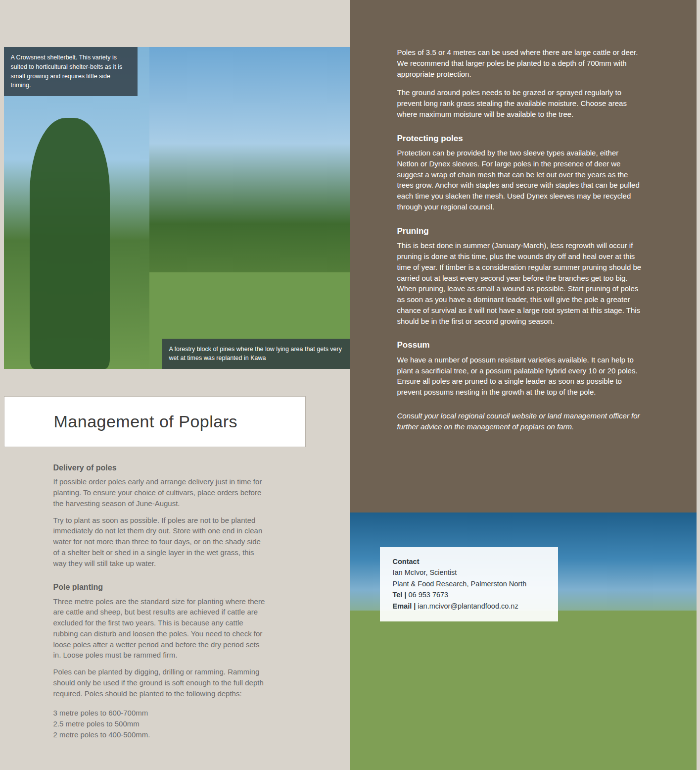A Crowsnest shelterbelt. This variety is suited to horticultural shelter-belts as it is small growing and requires little side triming.
A forestry block of pines where the low lying area that gets very wet at times was replanted in Kawa
Management of Poplars
Delivery of poles
If possible order poles early and arrange delivery just in time for planting. To ensure your choice of cultivars, place orders before the harvesting season of June-August.
Try to plant as soon as possible. If poles are not to be planted immediately do not let them dry out. Store with one end in clean water for not more than three to four days, or on the shady side of a shelter belt or shed in a single layer in the wet grass, this way they will still take up water.
Pole planting
Three metre poles are the standard size for planting where there are cattle and sheep, but best results are achieved if cattle are excluded for the first two years. This is because any cattle rubbing can disturb and loosen the poles. You need to check for loose poles after a wetter period and before the dry period sets in. Loose poles must be rammed firm.
Poles can be planted by digging, drilling or ramming. Ramming should only be used if the ground is soft enough to the full depth required. Poles should be planted to the following depths:
3 metre poles to 600-700mm
2.5 metre poles to 500mm
2 metre poles to 400-500mm.
Poles of 3.5 or 4 metres can be used where there are large cattle or deer. We recommend that larger poles be planted to a depth of 700mm with appropriate protection.
The ground around poles needs to be grazed or sprayed regularly to prevent long rank grass stealing the available moisture. Choose areas where maximum moisture will be available to the tree.
Protecting poles
Protection can be provided by the two sleeve types available, either Netlon or Dynex sleeves. For large poles in the presence of deer we suggest a wrap of chain mesh that can be let out over the years as the trees grow. Anchor with staples and secure with staples that can be pulled each time you slacken the mesh. Used Dynex sleeves may be recycled through your regional council.
Pruning
This is best done in summer (January-March), less regrowth will occur if pruning is done at this time, plus the wounds dry off and heal over at this time of year. If timber is a consideration regular summer pruning should be carried out at least every second year before the branches get too big. When pruning, leave as small a wound as possible. Start pruning of poles as soon as you have a dominant leader, this will give the pole a greater chance of survival as it will not have a large root system at this stage. This should be in the first or second growing season.
Possum
We have a number of possum resistant varieties available. It can help to plant a sacrificial tree, or a possum palatable hybrid every 10 or 20 poles. Ensure all poles are pruned to a single leader as soon as possible to prevent possums nesting in the growth at the top of the pole.
Consult your local regional council website or land management officer for further advice on the management of poplars on farm.
Contact
Ian McIvor, Scientist
Plant & Food Research, Palmerston North
Tel | 06 953 7673
Email | ian.mcivor@plantandfood.co.nz